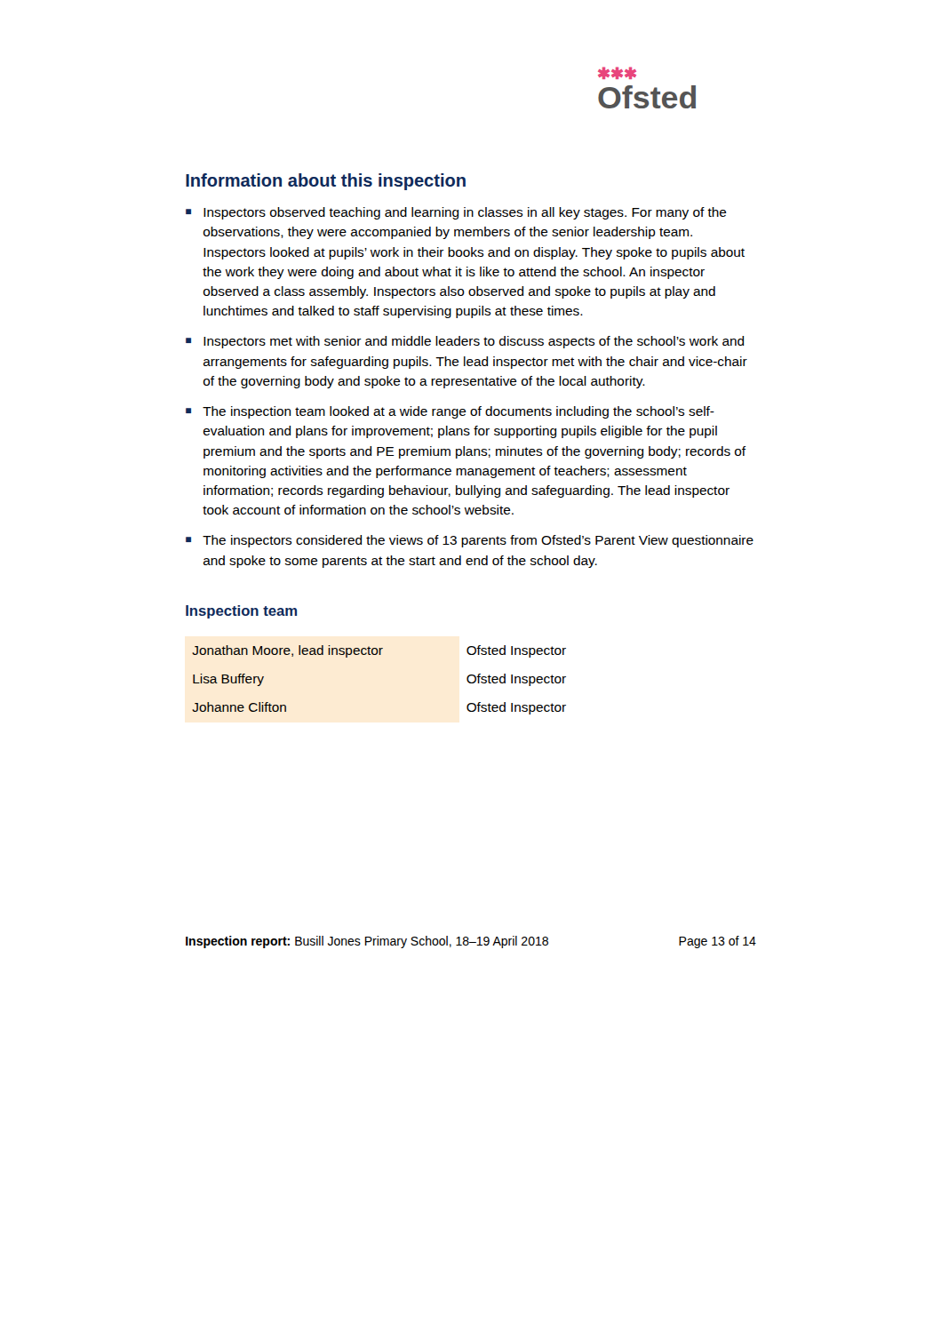Information about this inspection
Inspectors observed teaching and learning in classes in all key stages. For many of the observations, they were accompanied by members of the senior leadership team. Inspectors looked at pupils’ work in their books and on display. They spoke to pupils about the work they were doing and about what it is like to attend the school. An inspector observed a class assembly. Inspectors also observed and spoke to pupils at play and lunchtimes and talked to staff supervising pupils at these times.
Inspectors met with senior and middle leaders to discuss aspects of the school’s work and arrangements for safeguarding pupils. The lead inspector met with the chair and vice-chair of the governing body and spoke to a representative of the local authority.
The inspection team looked at a wide range of documents including the school’s self-evaluation and plans for improvement; plans for supporting pupils eligible for the pupil premium and the sports and PE premium plans; minutes of the governing body; records of monitoring activities and the performance management of teachers; assessment information; records regarding behaviour, bullying and safeguarding. The lead inspector took account of information on the school’s website.
The inspectors considered the views of 13 parents from Ofsted’s Parent View questionnaire and spoke to some parents at the start and end of the school day.
Inspection team
| Jonathan Moore, lead inspector | Ofsted Inspector |
| Lisa Buffery | Ofsted Inspector |
| Johanne Clifton | Ofsted Inspector |
Inspection report: Busill Jones Primary School, 18–19 April 2018
Page 13 of 14